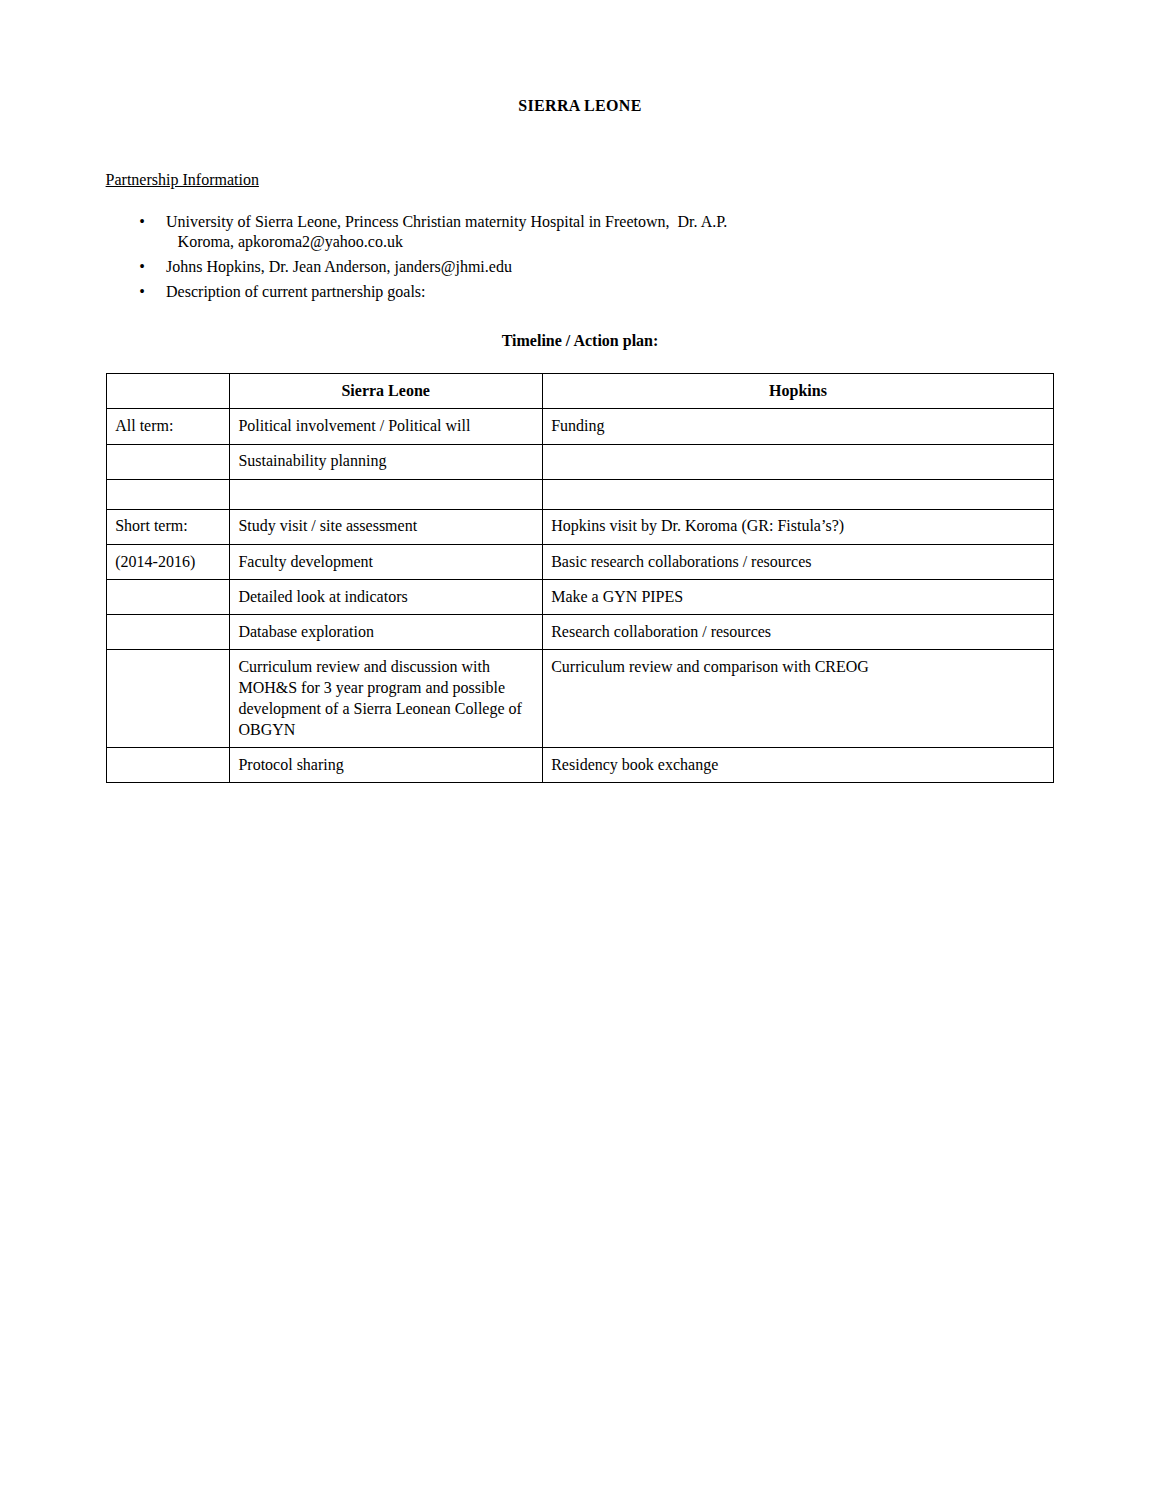SIERRA LEONE
Partnership Information
University of Sierra Leone, Princess Christian maternity Hospital in Freetown, Dr. A.P. Koroma, apkoroma2@yahoo.co.uk
Johns Hopkins, Dr. Jean Anderson, janders@jhmi.edu
Description of current partnership goals:
Timeline / Action plan:
| | Sierra Leone | Hopkins |
| --- | --- | --- |
| All term: | Political involvement / Political will | Funding |
| | Sustainability planning | |
| Short term: | Study visit / site assessment | Hopkins visit by Dr. Koroma (GR: Fistula’s?) |
| (2014-2016) | Faculty development | Basic research collaborations / resources |
| | Detailed look at indicators | Make a GYN PIPES |
| | Database exploration | Research collaboration / resources |
| | Curriculum review and discussion with MOH&S for 3 year program and possible development of a Sierra Leonean College of OBGYN | Curriculum review and comparison with CREOG |
| | Protocol sharing | Residency book exchange |